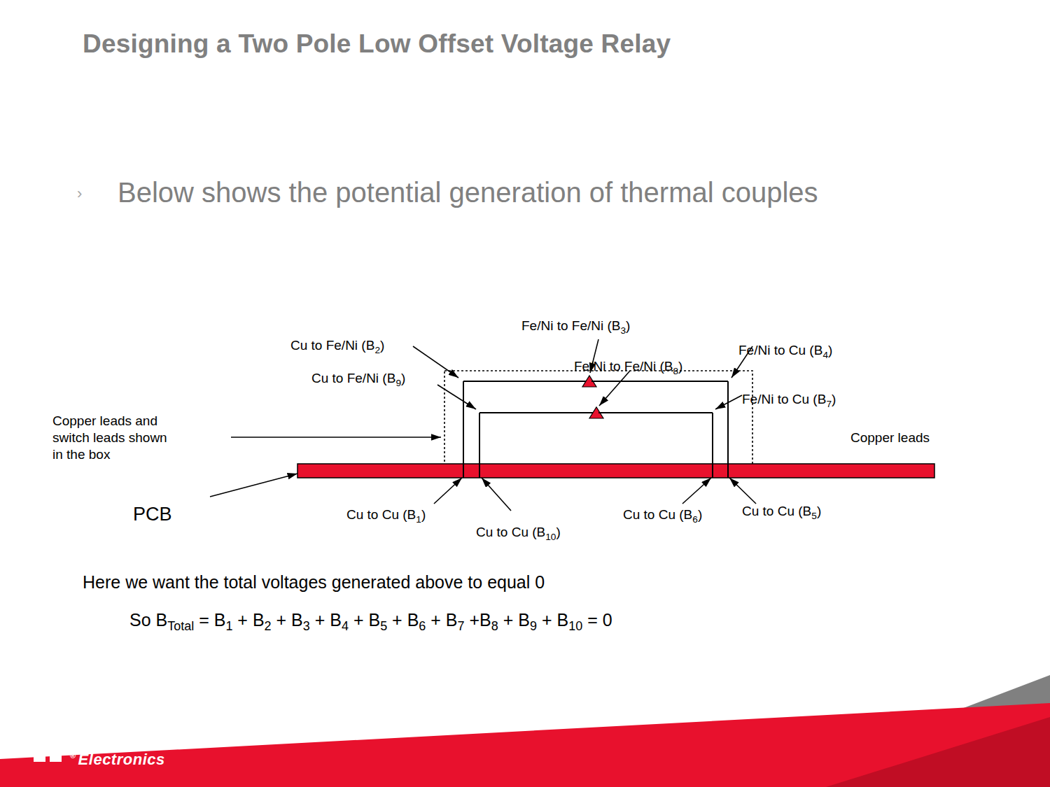Designing a Two Pole Low Offset Voltage Relay
› Below shows the potential generation of thermal couples
Fe/Ni to Fe/Ni (B3)
Cu to Fe/Ni (B2)
Fe/Ni to Cu (B4)
Fe/Ni to Fe/Ni (B8)
Cu to Fe/Ni (B9)
Fe/Ni to Cu (B7)
Copper leads and
switch leads shown
in the box
Copper leads
PCB
Cu to Cu (B1)
Cu to Cu (B10)
Cu to Cu (B6)
Cu to Cu (B5)
Here we want the total voltages generated above to equal 0
So BTotal = B1 + B2 + B3 + B4 + B5 + B6 + B7 +B8 + B9 + B10 = 0
Standex
Electronics